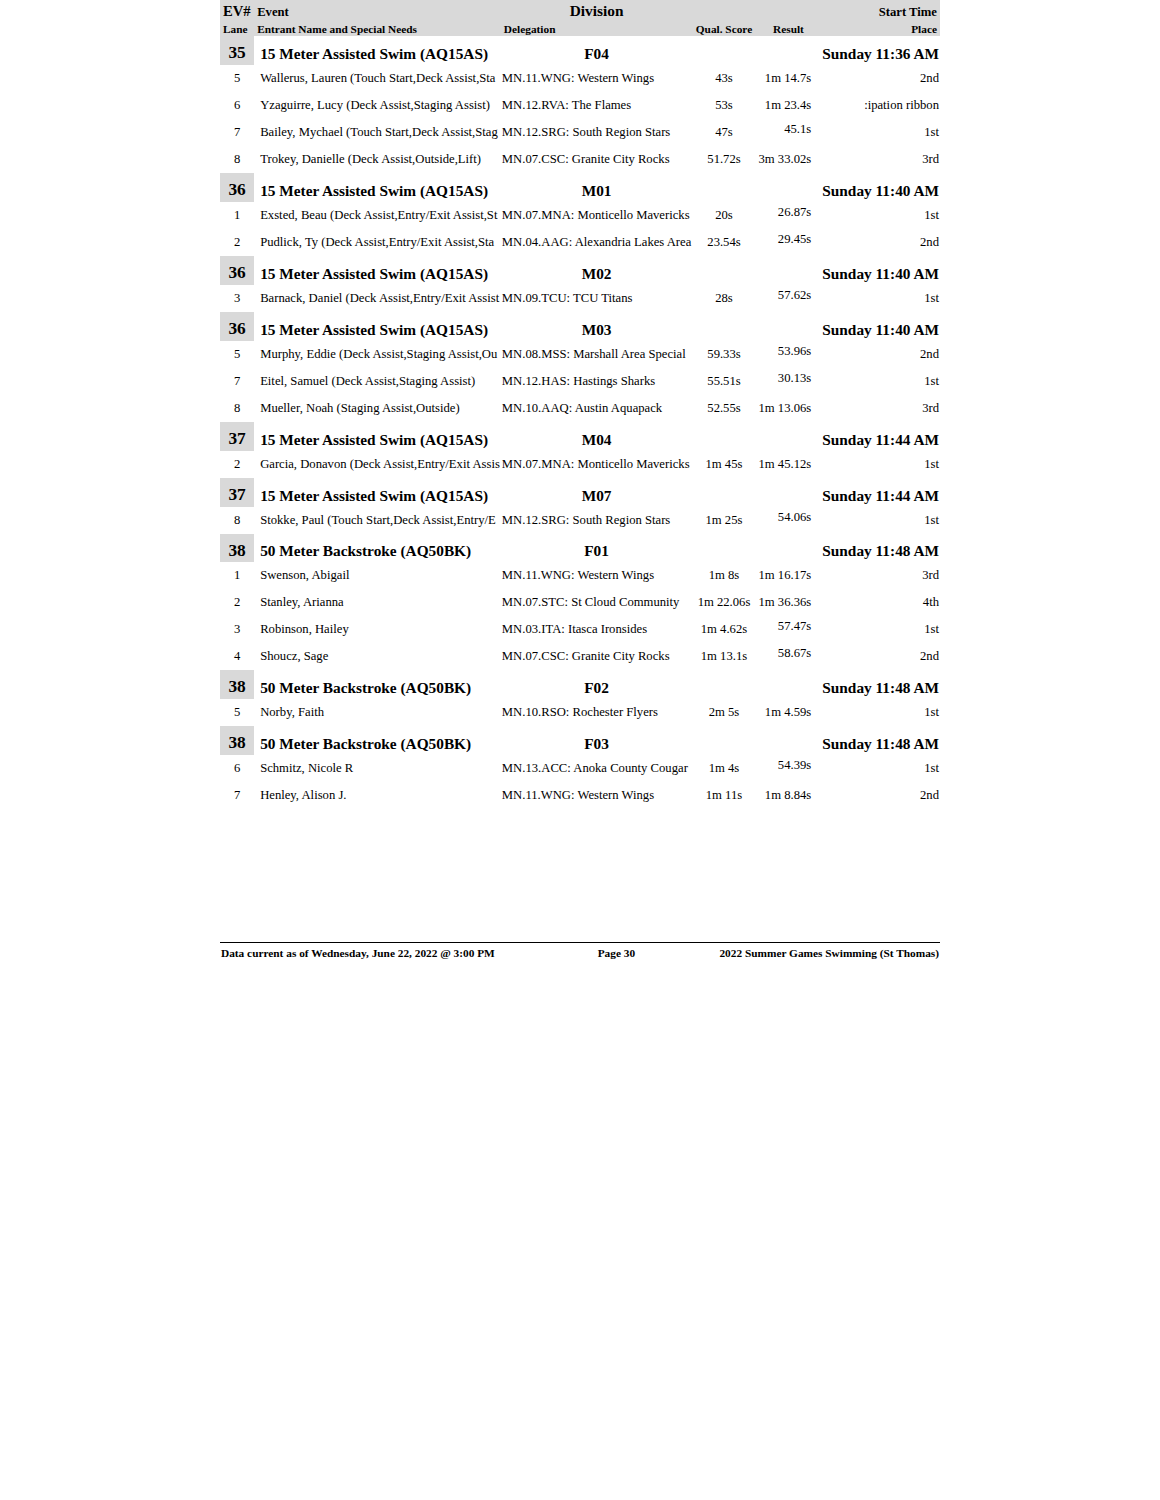| EV# | Event | Division | | | Start Time |
| Lane | Entrant Name and Special Needs | Delegation | Qual. Score | Result | Place |
| 35 | 15 Meter Assisted Swim (AQ15AS) | F04 | | | Sunday 11:36 AM |
| 5 | Wallerus, Lauren (Touch Start,Deck Assist,Sta | MN.11.WNG: Western Wings | 43s | 1m 14.7s | 2nd |
| 6 | Yzaguirre, Lucy (Deck Assist,Staging Assist) | MN.12.RVA: The Flames | 53s | 1m 23.4s | :ipation ribbon |
| 7 | Bailey, Mychael (Touch Start,Deck Assist,Stag | MN.12.SRG: South Region Stars | 47s | 45.1s | 1st |
| 8 | Trokey, Danielle (Deck Assist,Outside,Lift) | MN.07.CSC: Granite City Rocks | 51.72s | 3m 33.02s | 3rd |
| 36 | 15 Meter Assisted Swim (AQ15AS) | M01 | | | Sunday 11:40 AM |
| 1 | Exsted, Beau (Deck Assist,Entry/Exit Assist,St | MN.07.MNA: Monticello Mavericks | 20s | 26.87s | 1st |
| 2 | Pudlick, Ty (Deck Assist,Entry/Exit Assist,Sta | MN.04.AAG: Alexandria Lakes Area | 23.54s | 29.45s | 2nd |
| 36 | 15 Meter Assisted Swim (AQ15AS) | M02 | | | Sunday 11:40 AM |
| 3 | Barnack, Daniel (Deck Assist,Entry/Exit Assist | MN.09.TCU: TCU Titans | 28s | 57.62s | 1st |
| 36 | 15 Meter Assisted Swim (AQ15AS) | M03 | | | Sunday 11:40 AM |
| 5 | Murphy, Eddie (Deck Assist,Staging Assist,Ou | MN.08.MSS: Marshall Area Special | 59.33s | 53.96s | 2nd |
| 7 | Eitel, Samuel (Deck Assist,Staging Assist) | MN.12.HAS: Hastings Sharks | 55.51s | 30.13s | 1st |
| 8 | Mueller, Noah (Staging Assist,Outside) | MN.10.AAQ: Austin Aquapack | 52.55s | 1m 13.06s | 3rd |
| 37 | 15 Meter Assisted Swim (AQ15AS) | M04 | | | Sunday 11:44 AM |
| 2 | Garcia, Donavon (Deck Assist,Entry/Exit Assis | MN.07.MNA: Monticello Mavericks | 1m 45s | 1m 45.12s | 1st |
| 37 | 15 Meter Assisted Swim (AQ15AS) | M07 | | | Sunday 11:44 AM |
| 8 | Stokke, Paul (Touch Start,Deck Assist,Entry/E | MN.12.SRG: South Region Stars | 1m 25s | 54.06s | 1st |
| 38 | 50 Meter Backstroke (AQ50BK) | F01 | | | Sunday 11:48 AM |
| 1 | Swenson, Abigail | MN.11.WNG: Western Wings | 1m 8s | 1m 16.17s | 3rd |
| 2 | Stanley, Arianna | MN.07.STC: St Cloud Community | 1m 22.06s | 1m 36.36s | 4th |
| 3 | Robinson, Hailey | MN.03.ITA: Itasca Ironsides | 1m 4.62s | 57.47s | 1st |
| 4 | Shoucz, Sage | MN.07.CSC: Granite City Rocks | 1m 13.1s | 58.67s | 2nd |
| 38 | 50 Meter Backstroke (AQ50BK) | F02 | | | Sunday 11:48 AM |
| 5 | Norby, Faith | MN.10.RSO: Rochester Flyers | 2m 5s | 1m 4.59s | 1st |
| 38 | 50 Meter Backstroke (AQ50BK) | F03 | | | Sunday 11:48 AM |
| 6 | Schmitz, Nicole R | MN.13.ACC: Anoka County Cougar | 1m 4s | 54.39s | 1st |
| 7 | Henley, Alison J. | MN.11.WNG: Western Wings | 1m 11s | 1m 8.84s | 2nd |
| Data current as of Wednesday, June 22, 2022 @ 3:00 PM | Page 30 | 2022 Summer Games Swimming (St Thomas) |